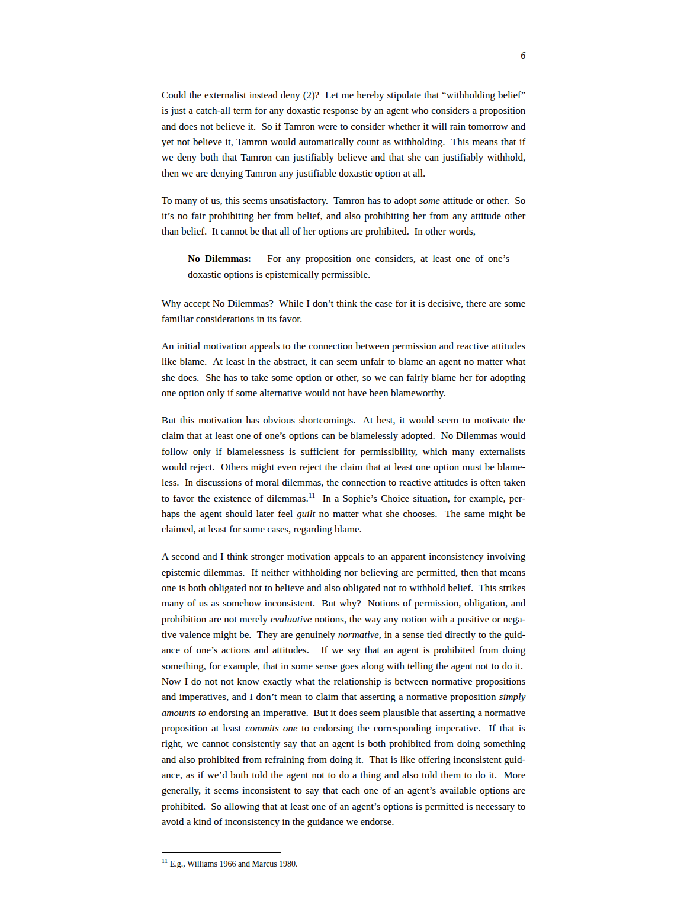6
Could the externalist instead deny (2)? Let me hereby stipulate that “withholding belief” is just a catch-all term for any doxastic response by an agent who considers a proposition and does not believe it. So if Tamron were to consider whether it will rain tomorrow and yet not believe it, Tamron would automatically count as withholding. This means that if we deny both that Tamron can justifiably believe and that she can justifiably withhold, then we are denying Tamron any justifiable doxastic option at all.
To many of us, this seems unsatisfactory. Tamron has to adopt some attitude or other. So it’s no fair prohibiting her from belief, and also prohibiting her from any attitude other than belief. It cannot be that all of her options are prohibited. In other words,
No Dilemmas: For any proposition one considers, at least one of one’s doxastic options is epistemically permissible.
Why accept No Dilemmas? While I don’t think the case for it is decisive, there are some familiar considerations in its favor.
An initial motivation appeals to the connection between permission and reactive attitudes like blame. At least in the abstract, it can seem unfair to blame an agent no matter what she does. She has to take some option or other, so we can fairly blame her for adopting one option only if some alternative would not have been blameworthy.
But this motivation has obvious shortcomings. At best, it would seem to motivate the claim that at least one of one’s options can be blamelessly adopted. No Dilemmas would follow only if blamelessness is sufficient for permissibility, which many externalists would reject. Others might even reject the claim that at least one option must be blameless. In discussions of moral dilemmas, the connection to reactive attitudes is often taken to favor the existence of dilemmas.11 In a Sophie’s Choice situation, for example, perhaps the agent should later feel guilt no matter what she chooses. The same might be claimed, at least for some cases, regarding blame.
A second and I think stronger motivation appeals to an apparent inconsistency involving epistemic dilemmas. If neither withholding nor believing are permitted, then that means one is both obligated not to believe and also obligated not to withhold belief. This strikes many of us as somehow inconsistent. But why? Notions of permission, obligation, and prohibition are not merely evaluative notions, the way any notion with a positive or negative valence might be. They are genuinely normative, in a sense tied directly to the guidance of one’s actions and attitudes. If we say that an agent is prohibited from doing something, for example, that in some sense goes along with telling the agent not to do it. Now I do not not know exactly what the relationship is between normative propositions and imperatives, and I don’t mean to claim that asserting a normative proposition simply amounts to endorsing an imperative. But it does seem plausible that asserting a normative proposition at least commits one to endorsing the corresponding imperative. If that is right, we cannot consistently say that an agent is both prohibited from doing something and also prohibited from refraining from doing it. That is like offering inconsistent guidance, as if we’d both told the agent not to do a thing and also told them to do it. More generally, it seems inconsistent to say that each one of an agent’s available options are prohibited. So allowing that at least one of an agent’s options is permitted is necessary to avoid a kind of inconsistency in the guidance we endorse.
11 E.g., Williams 1966 and Marcus 1980.